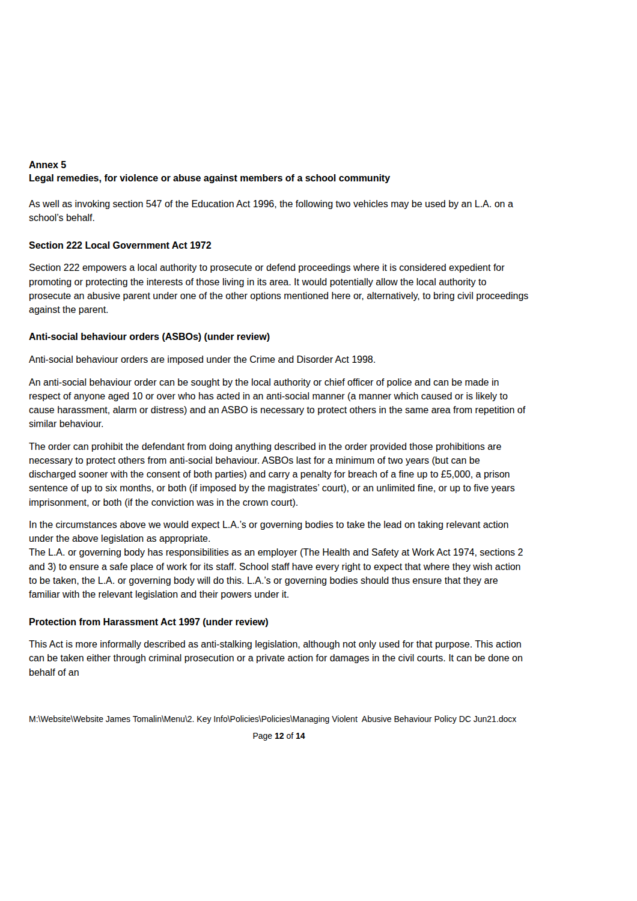Annex 5 Legal remedies, for violence or abuse against members of a school community
As well as invoking section 547 of the Education Act 1996, the following two vehicles may be used by an L.A. on a school’s behalf.
Section 222 Local Government Act 1972
Section 222 empowers a local authority to prosecute or defend proceedings where it is considered expedient for promoting or protecting the interests of those living in its area. It would potentially allow the local authority to prosecute an abusive parent under one of the other options mentioned here or, alternatively, to bring civil proceedings against the parent.
Anti-social behaviour orders (ASBOs) (under review)
Anti-social behaviour orders are imposed under the Crime and Disorder Act 1998.
An anti-social behaviour order can be sought by the local authority or chief officer of police and can be made in respect of anyone aged 10 or over who has acted in an anti-social manner (a manner which caused or is likely to cause harassment, alarm or distress) and an ASBO is necessary to protect others in the same area from repetition of similar behaviour.
The order can prohibit the defendant from doing anything described in the order provided those prohibitions are necessary to protect others from anti-social behaviour. ASBOs last for a minimum of two years (but can be discharged sooner with the consent of both parties) and carry a penalty for breach of a fine up to £5,000, a prison sentence of up to six months, or both (if imposed by the magistrates’ court), or an unlimited fine, or up to five years imprisonment, or both (if the conviction was in the crown court).
In the circumstances above we would expect L.A.’s or governing bodies to take the lead on taking relevant action under the above legislation as appropriate.
The L.A. or governing body has responsibilities as an employer (The Health and Safety at Work Act 1974, sections 2 and 3) to ensure a safe place of work for its staff. School staff have every right to expect that where they wish action to be taken, the L.A. or governing body will do this. L.A.’s or governing bodies should thus ensure that they are familiar with the relevant legislation and their powers under it.
Protection from Harassment Act 1997 (under review)
This Act is more informally described as anti-stalking legislation, although not only used for that purpose. This action can be taken either through criminal prosecution or a private action for damages in the civil courts. It can be done on behalf of an
M:\Website\Website James Tomalin\Menu\2. Key Info\Policies\Policies\Managing Violent Abusive Behaviour Policy DC Jun21.docx
Page 12 of 14